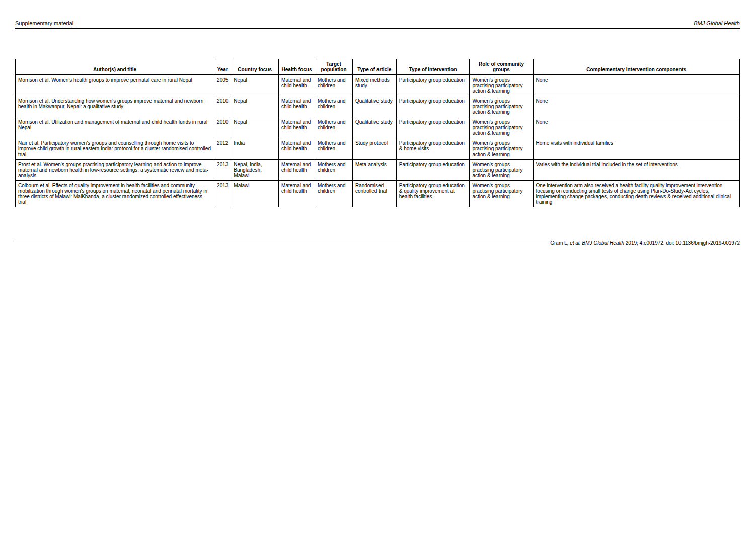Supplementary material
BMJ Global Health
| Author(s) and title | Year | Country focus | Health focus | Target population | Type of article | Type of intervention | Role of community groups | Complementary intervention components |
| --- | --- | --- | --- | --- | --- | --- | --- | --- |
| Morrison et al. Women's health groups to improve perinatal care in rural Nepal | 2005 | Nepal | Maternal and child health | Mothers and children | Mixed methods study | Participatory group education | Women's groups practising participatory action & learning | None |
| Morrison et al. Understanding how women's groups improve maternal and newborn health in Makwanpur, Nepal: a qualitative study | 2010 | Nepal | Maternal and child health | Mothers and children | Qualitative study | Participatory group education | Women's groups practising participatory action & learning | None |
| Morrison et al. Utilization and management of maternal and child health funds in rural Nepal | 2010 | Nepal | Maternal and child health | Mothers and children | Qualitative study | Participatory group education | Women's groups practising participatory action & learning | None |
| Nair et al. Participatory women's groups and counselling through home visits to improve child growth in rural eastern India: protocol for a cluster randomised controlled trial | 2012 | India | Maternal and child health | Mothers and children | Study protocol | Participatory group education & home visits | Women's groups practising participatory action & learning | Home visits with individual families |
| Prost et al. Women's groups practising participatory learning and action to improve maternal and newborn health in low-resource settings: a systematic review and meta-analysis | 2013 | Nepal, India, Bangladesh, Malawi | Maternal and child health | Mothers and children | Meta-analysis | Participatory group education | Women's groups practising participatory action & learning | Varies with the individual trial included in the set of interventions |
| Colbourn et al. Effects of quality improvement in health facilities and community mobilization through women's groups on maternal, neonatal and perinatal mortality in three districts of Malawi: MaiKhanda, a cluster randomized controlled effectiveness trial | 2013 | Malawi | Maternal and child health | Mothers and children | Randomised controlled trial | Participatory group education & quality improvement at health facilities | Women's groups practising participatory action & learning | One intervention arm also received a health facility quality improvement intervention focusing on conducting small tests of change using Plan-Do-Study-Act cycles, implementing change packages, conducting death reviews & received additional clinical training |
Gram L, et al. BMJ Global Health 2019; 4:e001972. doi: 10.1136/bmjgh-2019-001972